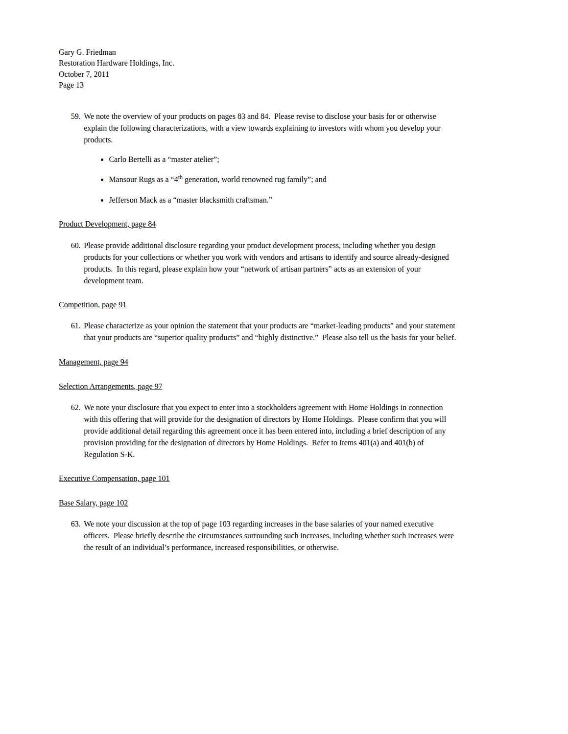Gary G. Friedman
Restoration Hardware Holdings, Inc.
October 7, 2011
Page 13
59. We note the overview of your products on pages 83 and 84. Please revise to disclose your basis for or otherwise explain the following characterizations, with a view towards explaining to investors with whom you develop your products.
Carlo Bertelli as a “master atelier”;
Mansour Rugs as a “4th generation, world renowned rug family”; and
Jefferson Mack as a “master blacksmith craftsman.”
Product Development, page 84
60. Please provide additional disclosure regarding your product development process, including whether you design products for your collections or whether you work with vendors and artisans to identify and source already-designed products. In this regard, please explain how your “network of artisan partners” acts as an extension of your development team.
Competition, page 91
61. Please characterize as your opinion the statement that your products are “market-leading products” and your statement that your products are “superior quality products” and “highly distinctive.” Please also tell us the basis for your belief.
Management, page 94
Selection Arrangements, page 97
62. We note your disclosure that you expect to enter into a stockholders agreement with Home Holdings in connection with this offering that will provide for the designation of directors by Home Holdings. Please confirm that you will provide additional detail regarding this agreement once it has been entered into, including a brief description of any provision providing for the designation of directors by Home Holdings. Refer to Items 401(a) and 401(b) of Regulation S-K.
Executive Compensation, page 101
Base Salary, page 102
63. We note your discussion at the top of page 103 regarding increases in the base salaries of your named executive officers. Please briefly describe the circumstances surrounding such increases, including whether such increases were the result of an individual’s performance, increased responsibilities, or otherwise.